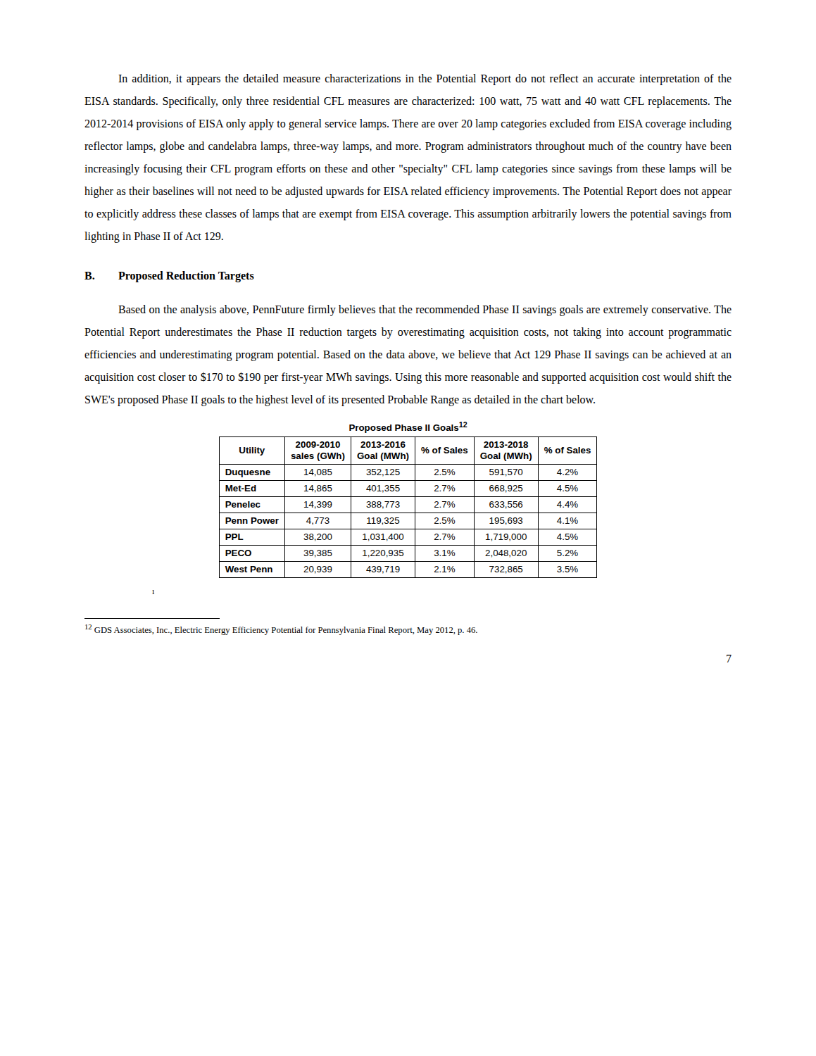In addition, it appears the detailed measure characterizations in the Potential Report do not reflect an accurate interpretation of the EISA standards. Specifically, only three residential CFL measures are characterized: 100 watt, 75 watt and 40 watt CFL replacements. The 2012-2014 provisions of EISA only apply to general service lamps. There are over 20 lamp categories excluded from EISA coverage including reflector lamps, globe and candelabra lamps, three-way lamps, and more. Program administrators throughout much of the country have been increasingly focusing their CFL program efforts on these and other "specialty" CFL lamp categories since savings from these lamps will be higher as their baselines will not need to be adjusted upwards for EISA related efficiency improvements. The Potential Report does not appear to explicitly address these classes of lamps that are exempt from EISA coverage. This assumption arbitrarily lowers the potential savings from lighting in Phase II of Act 129.
B. Proposed Reduction Targets
Based on the analysis above, PennFuture firmly believes that the recommended Phase II savings goals are extremely conservative. The Potential Report underestimates the Phase II reduction targets by overestimating acquisition costs, not taking into account programmatic efficiencies and underestimating program potential. Based on the data above, we believe that Act 129 Phase II savings can be achieved at an acquisition cost closer to $170 to $190 per first-year MWh savings. Using this more reasonable and supported acquisition cost would shift the SWE's proposed Phase II goals to the highest level of its presented Probable Range as detailed in the chart below.
Proposed Phase II Goals 12
| Utility | 2009-2010 sales (GWh) | 2013-2016 Goal (MWh) | % of Sales | 2013-2018 Goal (MWh) | % of Sales |
| --- | --- | --- | --- | --- | --- |
| Duquesne | 14,085 | 352,125 | 2.5% | 591,570 | 4.2% |
| Met-Ed | 14,865 | 401,355 | 2.7% | 668,925 | 4.5% |
| Penelec | 14,399 | 388,773 | 2.7% | 633,556 | 4.4% |
| Penn Power | 4,773 | 119,325 | 2.5% | 195,693 | 4.1% |
| PPL | 38,200 | 1,031,400 | 2.7% | 1,719,000 | 4.5% |
| PECO | 39,385 | 1,220,935 | 3.1% | 2,048,020 | 5.2% |
| West Penn | 20,939 | 439,719 | 2.1% | 732,865 | 3.5% |
ı
12 GDS Associates, Inc., Electric Energy Efficiency Potential for Pennsylvania Final Report, May 2012, p. 46.
7